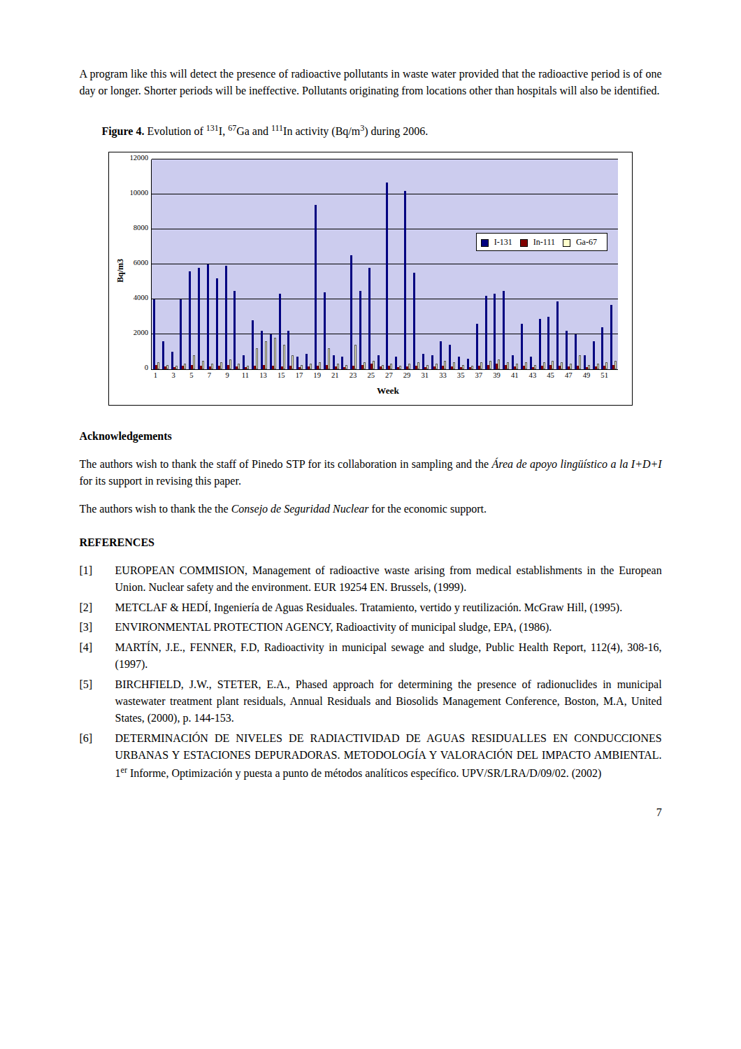A program like this will detect the presence of radioactive pollutants in waste water provided that the radioactive period is of one day or longer. Shorter periods will be ineffective. Pollutants originating from locations other than hospitals will also be identified.
Figure 4. Evolution of 131I, 67Ga and 111In activity (Bq/m3) during 2006.
Bq/m3
0
2000
4000
6000
8000
10000
12000
I-131 In-111 Ga-67
1
3
5
7
9
11
13
15
17
19
21
23
25
27
29
31
33
35
37
39
41
43
45
47
49
51
Week
Acknowledgements
The authors wish to thank the staff of Pinedo STP for its collaboration in sampling and the Área de apoyo lingüístico a la I+D+I for its support in revising this paper.
The authors wish to thank the the Consejo de Seguridad Nuclear for the economic support.
REFERENCES
[1] EUROPEAN COMMISION, Management of radioactive waste arising from medical establishments in the European Union. Nuclear safety and the environment. EUR 19254 EN. Brussels, (1999).
[2] METCLAF & HEDÍ, Ingeniería de Aguas Residuales. Tratamiento, vertido y reutilización. McGraw Hill, (1995).
[3] ENVIRONMENTAL PROTECTION AGENCY, Radioactivity of municipal sludge, EPA, (1986).
[4] MARTÍN, J.E., FENNER, F.D, Radioactivity in municipal sewage and sludge, Public Health Report, 112(4), 308-16, (1997).
[5] BIRCHFIELD, J.W., STETER, E.A., Phased approach for determining the presence of radionuclides in municipal wastewater treatment plant residuals, Annual Residuals and Biosolids Management Conference, Boston, M.A, United States, (2000), p. 144-153.
[6] DETERMINACIÓN DE NIVELES DE RADIACTIVIDAD DE AGUAS RESIDUALLES EN CONDUCCIONES URBANAS Y ESTACIONES DEPURADORAS. METODOLOGÍA Y VALORACIÓN DEL IMPACTO AMBIENTAL. 1er Informe, Optimización y puesta a punto de métodos analíticos específico. UPV/SR/LRA/D/09/02. (2002)
7